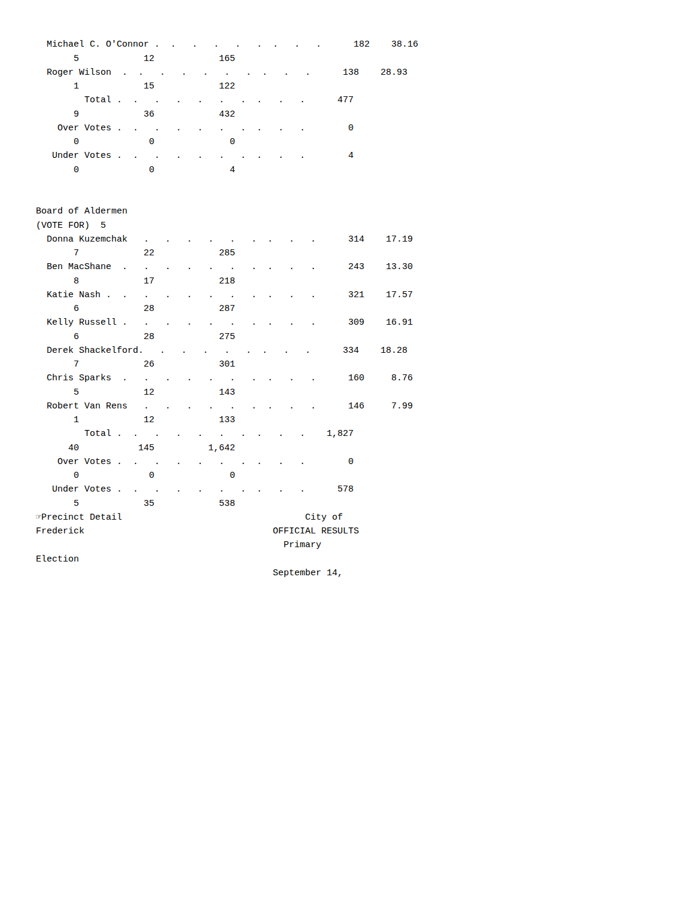Michael C. O'Connor . . . . . . . . . 182 38.16 5 12 165 Roger Wilson . . . . . . . . . . 138 28.93 1 15 122 Total . . . . . . . . . . 477 9 36 432 Over Votes . . . . . . . . . . 0 0 0 0 Under Votes . . . . . . . . . . 4 0 0 4 Board of Aldermen (VOTE FOR) 5 Donna Kuzemchak . . . . . . . . . 314 17.19 7 22 285 Ben MacShane . . . . . . . . . . 243 13.30 8 17 218 Katie Nash . . . . . . . . . . . 321 17.57 6 28 287 Kelly Russell . . . . . . . . . . 309 16.91 6 28 275 Derek Shackelford. . . . . . . . . 334 18.28 7 26 301 Chris Sparks . . . . . . . . . . 160 8.76 5 12 143 Robert Van Rens . . . . . . . . . 146 7.99 1 12 133 Total . . . . . . . . . . 1,827 40 145 1,642 Over Votes . . . . . . . . . . 0 0 0 0 Under Votes . . . . . . . . . . 578 5 35 538 ☞Precinct Detail City of Frederick OFFICIAL RESULTS Primary Election September 14,